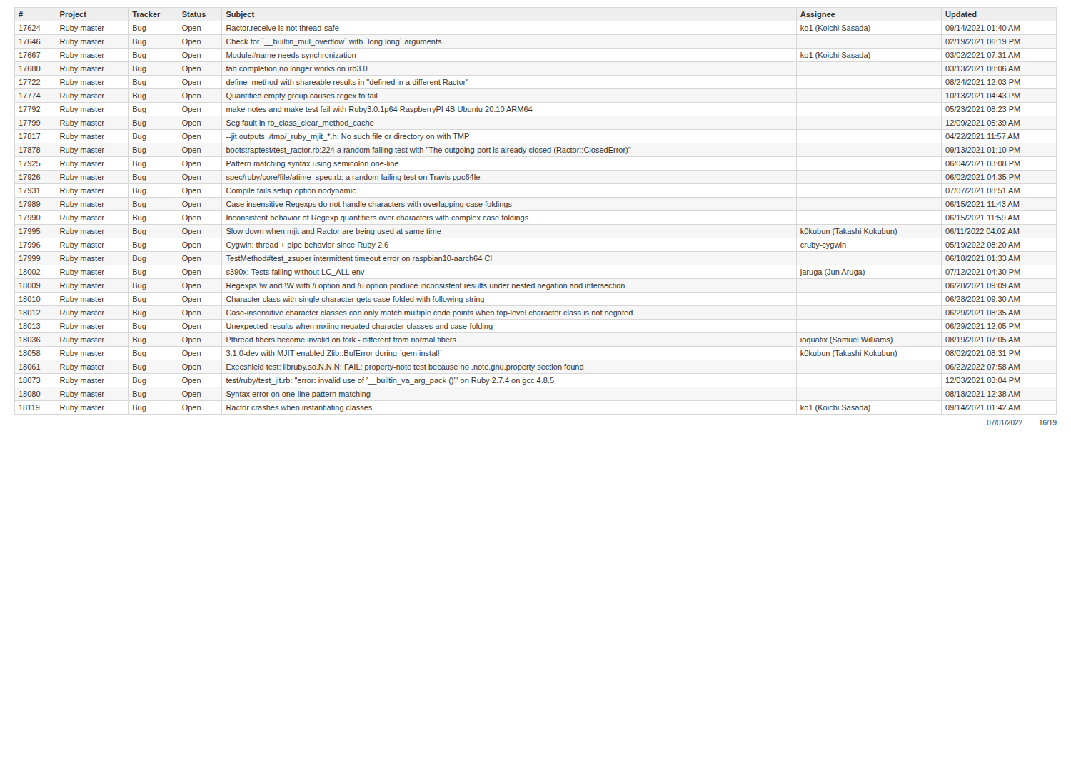| # | Project | Tracker | Status | Subject | Assignee | Updated |
| --- | --- | --- | --- | --- | --- | --- |
| 17624 | Ruby master | Bug | Open | Ractor.receive is not thread-safe | ko1 (Koichi Sasada) | 09/14/2021 01:40 AM |
| 17646 | Ruby master | Bug | Open | Check for `__builtin_mul_overflow` with `long long` arguments | | 02/19/2021 06:19 PM |
| 17667 | Ruby master | Bug | Open | Module#name needs synchronization | ko1 (Koichi Sasada) | 03/02/2021 07:31 AM |
| 17680 | Ruby master | Bug | Open | tab completion no longer works on irb3.0 | | 03/13/2021 08:06 AM |
| 17722 | Ruby master | Bug | Open | define_method with shareable results in "defined in a different Ractor" | | 08/24/2021 12:03 PM |
| 17774 | Ruby master | Bug | Open | Quantified empty group causes regex to fail | | 10/13/2021 04:43 PM |
| 17792 | Ruby master | Bug | Open | make notes and make test fail with Ruby3.0.1p64 RaspberryPI 4B Ubuntu 20.10 ARM64 | | 05/23/2021 08:23 PM |
| 17799 | Ruby master | Bug | Open | Seg fault in rb_class_clear_method_cache | | 12/09/2021 05:39 AM |
| 17817 | Ruby master | Bug | Open | --jit outputs ./tmp/_ruby_mjit_*.h: No such file or directory on with TMP | | 04/22/2021 11:57 AM |
| 17878 | Ruby master | Bug | Open | bootstraptest/test_ractor.rb:224 a random failing test with "The outgoing-port is already closed (Ractor::ClosedError)" | | 09/13/2021 01:10 PM |
| 17925 | Ruby master | Bug | Open | Pattern matching syntax using semicolon one-line | | 06/04/2021 03:08 PM |
| 17926 | Ruby master | Bug | Open | spec/ruby/core/file/atime_spec.rb: a random failing test on Travis ppc64le | | 06/02/2021 04:35 PM |
| 17931 | Ruby master | Bug | Open | Compile fails setup option nodynamic | | 07/07/2021 08:51 AM |
| 17989 | Ruby master | Bug | Open | Case insensitive Regexps do not handle characters with overlapping case foldings | | 06/15/2021 11:43 AM |
| 17990 | Ruby master | Bug | Open | Inconsistent behavior of Regexp quantifiers over characters with complex case foldings | | 06/15/2021 11:59 AM |
| 17995 | Ruby master | Bug | Open | Slow down when mjit and Ractor are being used at same time | k0kubun (Takashi Kokubun) | 06/11/2022 04:02 AM |
| 17996 | Ruby master | Bug | Open | Cygwin: thread + pipe behavior since Ruby 2.6 | cruby-cygwin | 05/19/2022 08:20 AM |
| 17999 | Ruby master | Bug | Open | TestMethod#test_zsuper intermittent timeout error on raspbian10-aarch64 CI | | 06/18/2021 01:33 AM |
| 18002 | Ruby master | Bug | Open | s390x: Tests failing without LC_ALL env | jaruga (Jun Aruga) | 07/12/2021 04:30 PM |
| 18009 | Ruby master | Bug | Open | Regexps \w and \W with /i option and /u option produce inconsistent results under nested negation and intersection | | 06/28/2021 09:09 AM |
| 18010 | Ruby master | Bug | Open | Character class with single character gets case-folded with following string | | 06/28/2021 09:30 AM |
| 18012 | Ruby master | Bug | Open | Case-insensitive character classes can only match multiple code points when top-level character class is not negated | | 06/29/2021 08:35 AM |
| 18013 | Ruby master | Bug | Open | Unexpected results when mxiing negated character classes and case-folding | | 06/29/2021 12:05 PM |
| 18036 | Ruby master | Bug | Open | Pthread fibers become invalid on fork - different from normal fibers. | ioquatix (Samuel Williams) | 08/19/2021 07:05 AM |
| 18058 | Ruby master | Bug | Open | 3.1.0-dev with MJIT enabled Zlib::BufError during `gem install` | k0kubun (Takashi Kokubun) | 08/02/2021 08:31 PM |
| 18061 | Ruby master | Bug | Open | Execshield test: libruby.so.N.N.N: FAIL: property-note test because no .note.gnu.property section found | | 06/22/2022 07:58 AM |
| 18073 | Ruby master | Bug | Open | test/ruby/test_jit.rb: "error: invalid use of '__builtin_va_arg_pack ()'" on Ruby 2.7.4 on gcc 4.8.5 | | 12/03/2021 03:04 PM |
| 18080 | Ruby master | Bug | Open | Syntax error on one-line pattern matching | | 08/18/2021 12:38 AM |
| 18119 | Ruby master | Bug | Open | Ractor crashes when instantiating classes | ko1 (Koichi Sasada) | 09/14/2021 01:42 AM |
07/01/2022 16/19